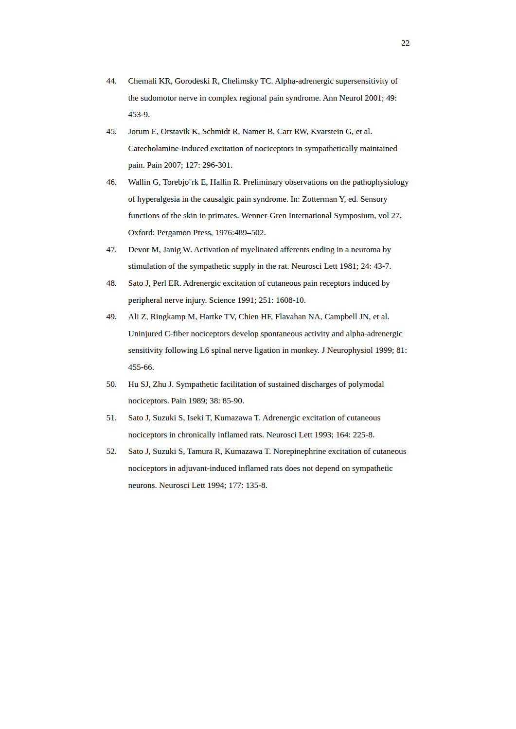22
44. Chemali KR, Gorodeski R, Chelimsky TC. Alpha-adrenergic supersensitivity of the sudomotor nerve in complex regional pain syndrome. Ann Neurol 2001; 49: 453-9.
45. Jorum E, Orstavik K, Schmidt R, Namer B, Carr RW, Kvarstein G, et al. Catecholamine-induced excitation of nociceptors in sympathetically maintained pain. Pain 2007; 127: 296-301.
46. Wallin G, Torebjo¨rk E, Hallin R. Preliminary observations on the pathophysiology of hyperalgesia in the causalgic pain syndrome. In: Zotterman Y, ed. Sensory functions of the skin in primates. Wenner-Gren International Symposium, vol 27. Oxford: Pergamon Press, 1976:489–502.
47. Devor M, Janig W. Activation of myelinated afferents ending in a neuroma by stimulation of the sympathetic supply in the rat. Neurosci Lett 1981; 24: 43-7.
48. Sato J, Perl ER. Adrenergic excitation of cutaneous pain receptors induced by peripheral nerve injury. Science 1991; 251: 1608-10.
49. Ali Z, Ringkamp M, Hartke TV, Chien HF, Flavahan NA, Campbell JN, et al. Uninjured C-fiber nociceptors develop spontaneous activity and alpha-adrenergic sensitivity following L6 spinal nerve ligation in monkey. J Neurophysiol 1999; 81: 455-66.
50. Hu SJ, Zhu J. Sympathetic facilitation of sustained discharges of polymodal nociceptors. Pain 1989; 38: 85-90.
51. Sato J, Suzuki S, Iseki T, Kumazawa T. Adrenergic excitation of cutaneous nociceptors in chronically inflamed rats. Neurosci Lett 1993; 164: 225-8.
52. Sato J, Suzuki S, Tamura R, Kumazawa T. Norepinephrine excitation of cutaneous nociceptors in adjuvant-induced inflamed rats does not depend on sympathetic neurons. Neurosci Lett 1994; 177: 135-8.